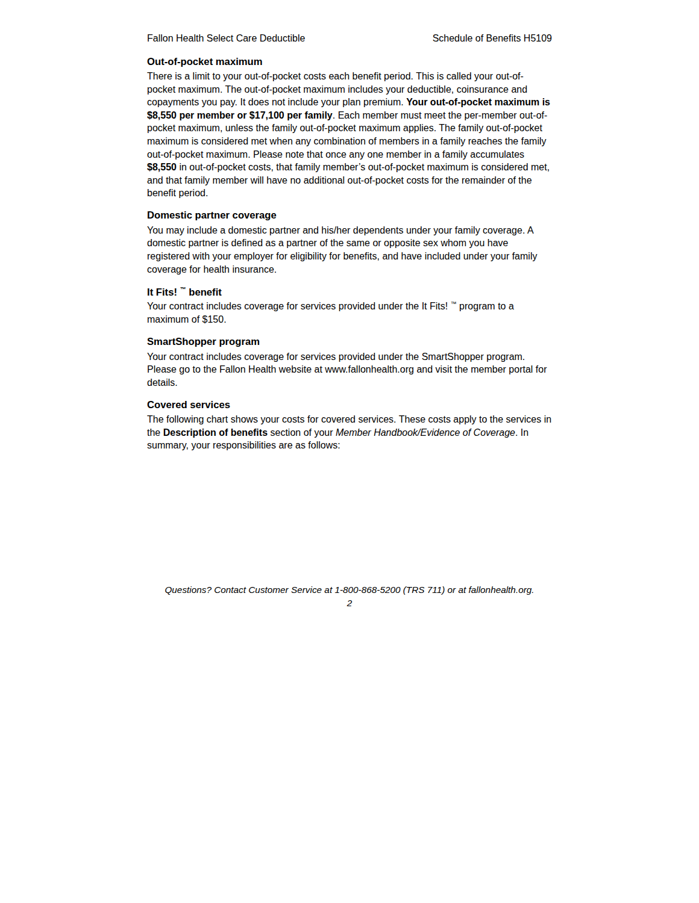Fallon Health Select Care Deductible Schedule of Benefits H5109
Out-of-pocket maximum
There is a limit to your out-of-pocket costs each benefit period. This is called your out-of-pocket maximum. The out-of-pocket maximum includes your deductible, coinsurance and copayments you pay. It does not include your plan premium. Your out-of-pocket maximum is $8,550 per member or $17,100 per family. Each member must meet the per-member out-of-pocket maximum, unless the family out-of-pocket maximum applies. The family out-of-pocket maximum is considered met when any combination of members in a family reaches the family out-of-pocket maximum. Please note that once any one member in a family accumulates $8,550 in out-of-pocket costs, that family member’s out-of-pocket maximum is considered met, and that family member will have no additional out-of-pocket costs for the remainder of the benefit period.
Domestic partner coverage
You may include a domestic partner and his/her dependents under your family coverage. A domestic partner is defined as a partner of the same or opposite sex whom you have registered with your employer for eligibility for benefits, and have included under your family coverage for health insurance.
It Fits! ™ benefit
Your contract includes coverage for services provided under the It Fits! ™ program to a maximum of $150.
SmartShopper program
Your contract includes coverage for services provided under the SmartShopper program. Please go to the Fallon Health website at www.fallonhealth.org and visit the member portal for details.
Covered services
The following chart shows your costs for covered services. These costs apply to the services in the Description of benefits section of your Member Handbook/Evidence of Coverage. In summary, your responsibilities are as follows:
Questions? Contact Customer Service at 1-800-868-5200 (TRS 711) or at fallonhealth.org.
2